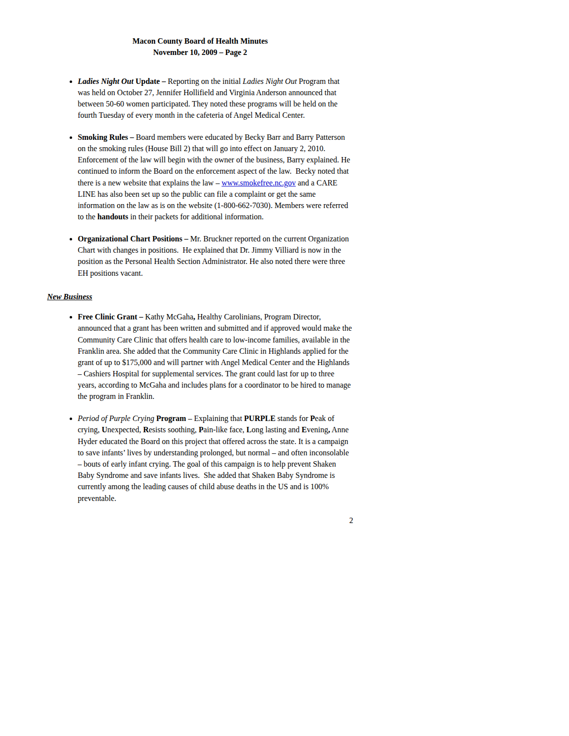Macon County Board of Health Minutes November 10, 2009 – Page 2
Ladies Night Out Update – Reporting on the initial Ladies Night Out Program that was held on October 27, Jennifer Hollifield and Virginia Anderson announced that between 50-60 women participated. They noted these programs will be held on the fourth Tuesday of every month in the cafeteria of Angel Medical Center.
Smoking Rules – Board members were educated by Becky Barr and Barry Patterson on the smoking rules (House Bill 2) that will go into effect on January 2, 2010. Enforcement of the law will begin with the owner of the business, Barry explained. He continued to inform the Board on the enforcement aspect of the law. Becky noted that there is a new website that explains the law – www.smokefree.nc.gov and a CARE LINE has also been set up so the public can file a complaint or get the same information on the law as is on the website (1-800-662-7030). Members were referred to the handouts in their packets for additional information.
Organizational Chart Positions – Mr. Bruckner reported on the current Organization Chart with changes in positions. He explained that Dr. Jimmy Villiard is now in the position as the Personal Health Section Administrator. He also noted there were three EH positions vacant.
New Business
Free Clinic Grant – Kathy McGaha, Healthy Carolinians, Program Director, announced that a grant has been written and submitted and if approved would make the Community Care Clinic that offers health care to low-income families, available in the Franklin area. She added that the Community Care Clinic in Highlands applied for the grant of up to $175,000 and will partner with Angel Medical Center and the Highlands – Cashiers Hospital for supplemental services. The grant could last for up to three years, according to McGaha and includes plans for a coordinator to be hired to manage the program in Franklin.
Period of Purple Crying Program – Explaining that PURPLE stands for Peak of crying, Unexpected, Resists soothing, Pain-like face, Long lasting and Evening, Anne Hyder educated the Board on this project that offered across the state. It is a campaign to save infants’ lives by understanding prolonged, but normal – and often inconsolable – bouts of early infant crying. The goal of this campaign is to help prevent Shaken Baby Syndrome and save infants lives. She added that Shaken Baby Syndrome is currently among the leading causes of child abuse deaths in the US and is 100% preventable.
2